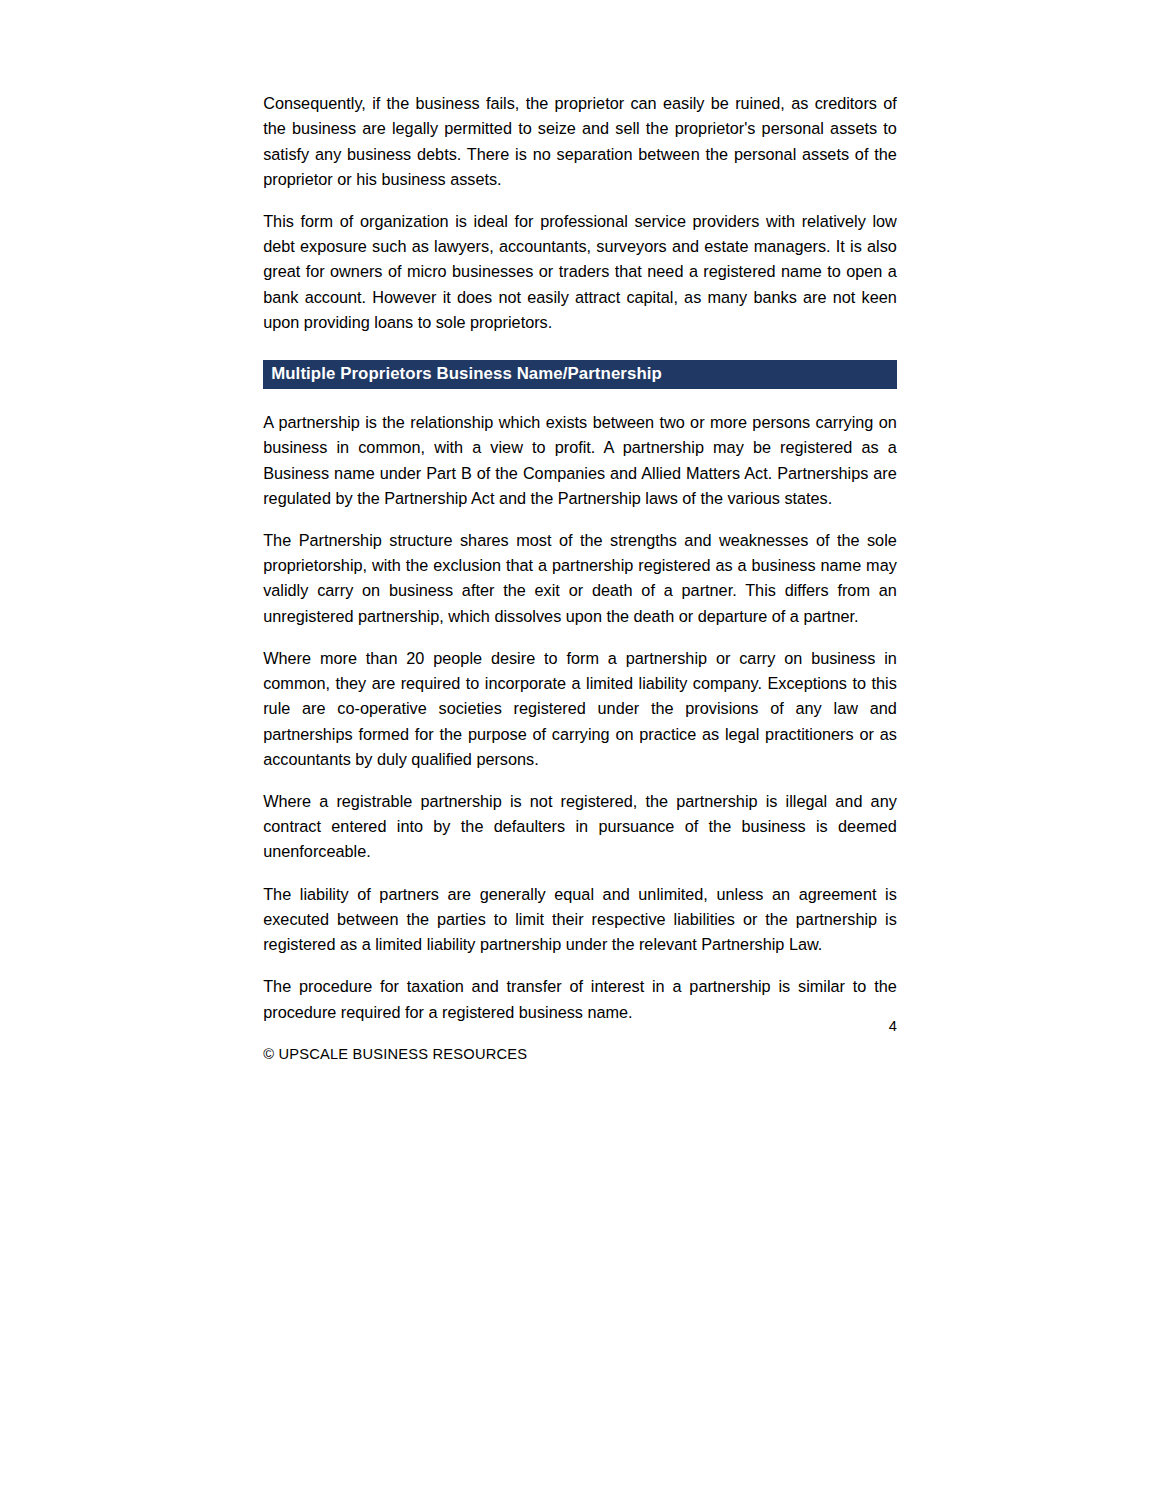Consequently, if the business fails, the proprietor can easily be ruined, as creditors of the business are legally permitted to seize and sell the proprietor's personal assets to satisfy any business debts. There is no separation between the personal assets of the proprietor or his business assets.
This form of organization is ideal for professional service providers with relatively low debt exposure such as lawyers, accountants, surveyors and estate managers. It is also great for owners of micro businesses or traders that need a registered name to open a bank account. However it does not easily attract capital, as many banks are not keen upon providing loans to sole proprietors.
Multiple Proprietors Business Name/Partnership
A partnership is the relationship which exists between two or more persons carrying on business in common, with a view to profit. A partnership may be registered as a Business name under Part B of the Companies and Allied Matters Act. Partnerships are regulated by the Partnership Act and the Partnership laws of the various states.
The Partnership structure shares most of the strengths and weaknesses of the sole proprietorship, with the exclusion that a partnership registered as a business name may validly carry on business after the exit or death of a partner. This differs from an unregistered partnership, which dissolves upon the death or departure of a partner.
Where more than 20 people desire to form a partnership or carry on business in common, they are required to incorporate a limited liability company. Exceptions to this rule are co-operative societies registered under the provisions of any law and partnerships formed for the purpose of carrying on practice as legal practitioners or as accountants by duly qualified persons.
Where a registrable partnership is not registered, the partnership is illegal and any contract entered into by the defaulters in pursuance of the business is deemed unenforceable.
The liability of partners are generally equal and unlimited, unless an agreement is executed between the parties to limit their respective liabilities or the partnership is registered as a limited liability partnership under the relevant Partnership Law.
The procedure for taxation and transfer of interest in a partnership is similar to the procedure required for a registered business name.
4
© UPSCALE BUSINESS RESOURCES